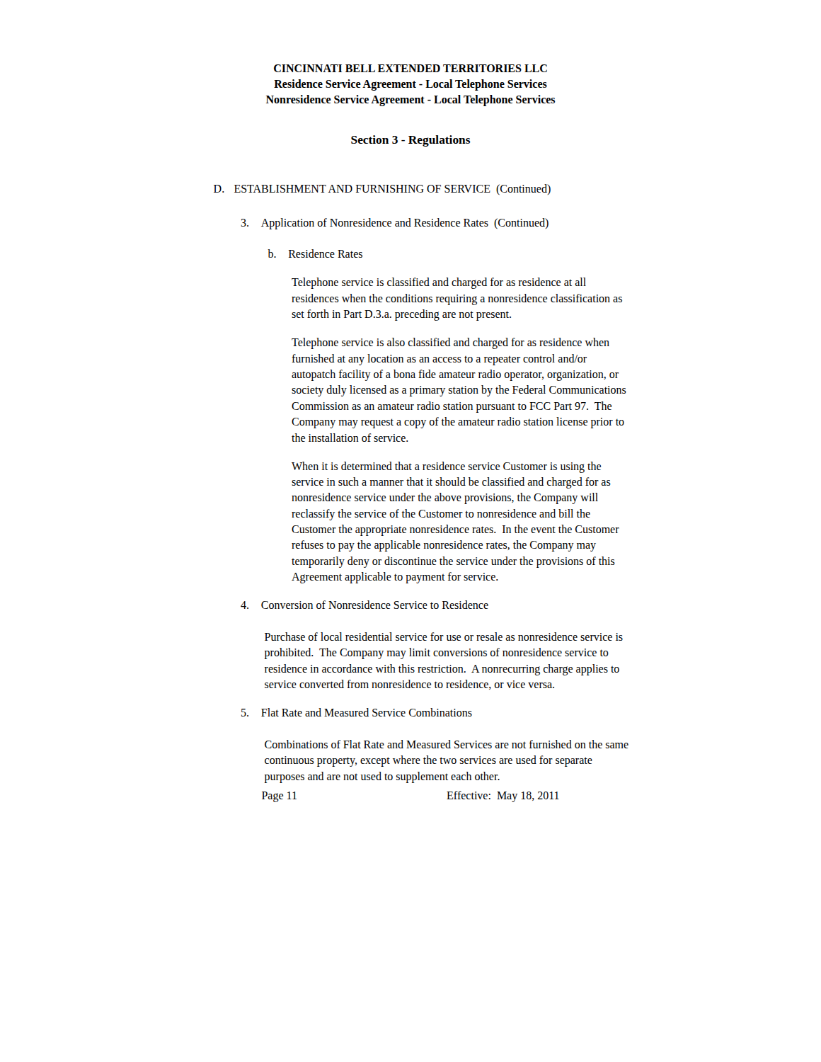CINCINNATI BELL EXTENDED TERRITORIES LLC
Residence Service Agreement - Local Telephone Services
Nonresidence Service Agreement - Local Telephone Services
Section 3 - Regulations
D. ESTABLISHMENT AND FURNISHING OF SERVICE (Continued)
3. Application of Nonresidence and Residence Rates (Continued)
b. Residence Rates
Telephone service is classified and charged for as residence at all residences when the conditions requiring a nonresidence classification as set forth in Part D.3.a. preceding are not present.
Telephone service is also classified and charged for as residence when furnished at any location as an access to a repeater control and/or autopatch facility of a bona fide amateur radio operator, organization, or society duly licensed as a primary station by the Federal Communications Commission as an amateur radio station pursuant to FCC Part 97. The Company may request a copy of the amateur radio station license prior to the installation of service.
When it is determined that a residence service Customer is using the service in such a manner that it should be classified and charged for as nonresidence service under the above provisions, the Company will reclassify the service of the Customer to nonresidence and bill the Customer the appropriate nonresidence rates. In the event the Customer refuses to pay the applicable nonresidence rates, the Company may temporarily deny or discontinue the service under the provisions of this Agreement applicable to payment for service.
4. Conversion of Nonresidence Service to Residence
Purchase of local residential service for use or resale as nonresidence service is prohibited. The Company may limit conversions of nonresidence service to residence in accordance with this restriction. A nonrecurring charge applies to service converted from nonresidence to residence, or vice versa.
5. Flat Rate and Measured Service Combinations
Combinations of Flat Rate and Measured Services are not furnished on the same continuous property, except where the two services are used for separate purposes and are not used to supplement each other.
Page 11 Effective: May 18, 2011